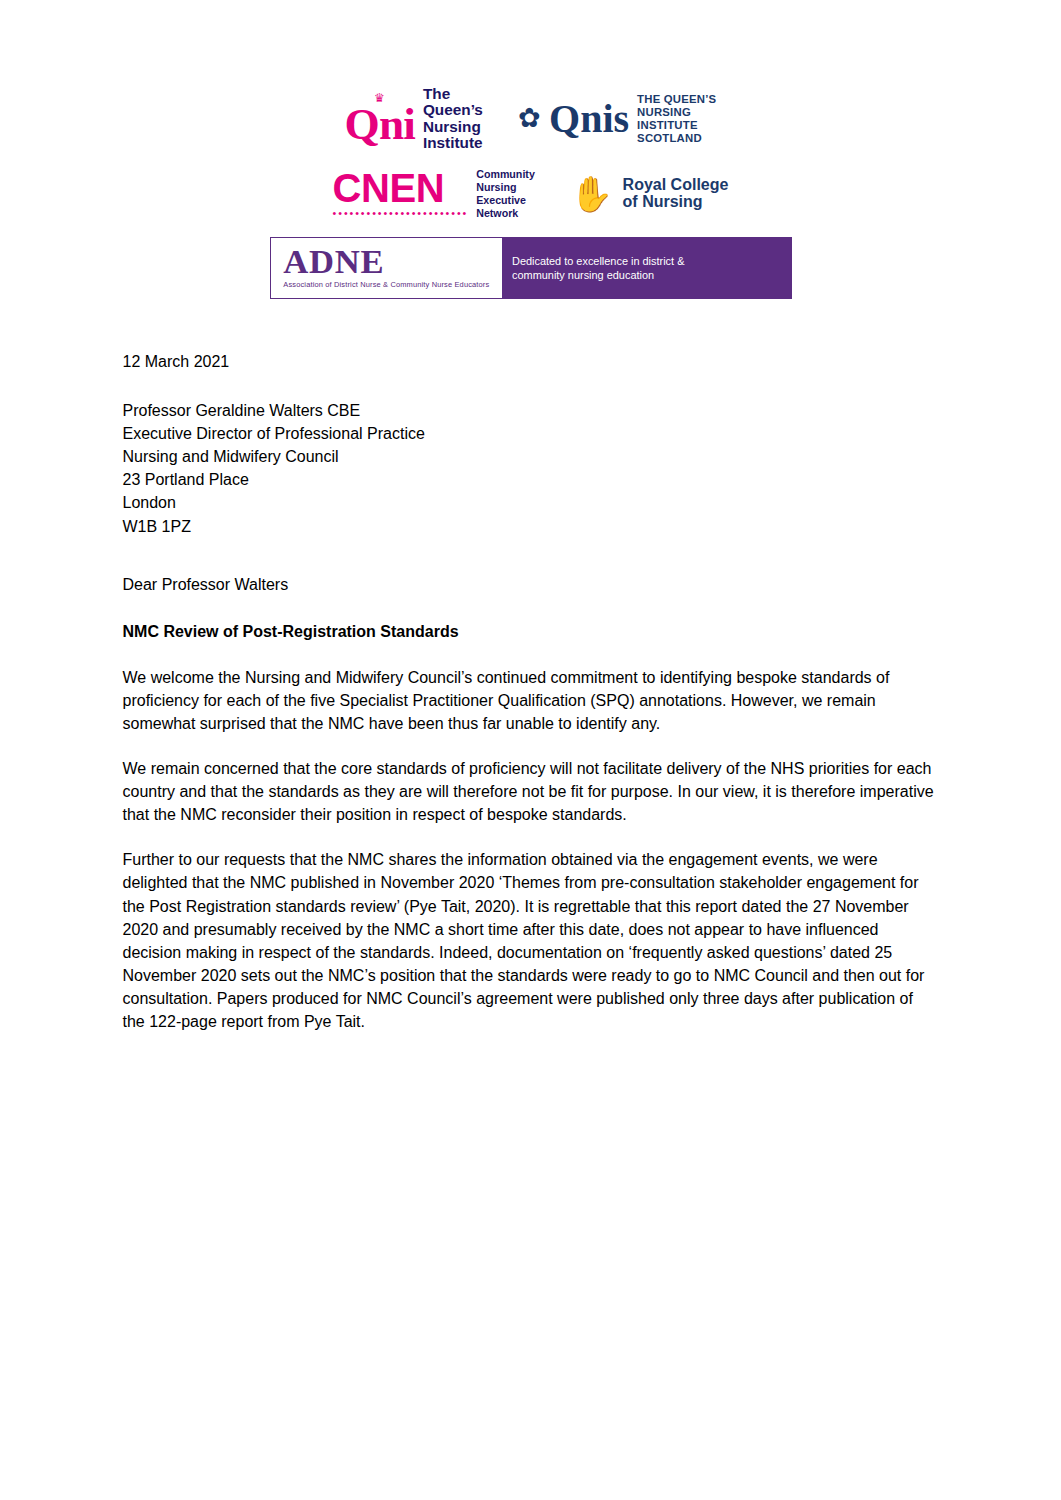♛ Qni
The
Queen’s
Nursing
Institute
✿ Qnis
THE QUEEN’S
NURSING
INSTITUTE
SCOTLAND
CNEN
••••••••••••••••••••••••
Community
Nursing
Executive
Network
✋
Royal College
of Nursing
ADNE Association of District Nurse & Community Nurse Educators
Dedicated to excellence in district &
community nursing education
12 March 2021
Professor Geraldine Walters CBE
Executive Director of Professional Practice
Nursing and Midwifery Council
23 Portland Place
London
W1B 1PZ
Dear Professor Walters
NMC Review of Post-Registration Standards
We welcome the Nursing and Midwifery Council’s continued commitment to identifying bespoke standards of proficiency for each of the five Specialist Practitioner Qualification (SPQ) annotations. However, we remain somewhat surprised that the NMC have been thus far unable to identify any.
We remain concerned that the core standards of proficiency will not facilitate delivery of the NHS priorities for each country and that the standards as they are will therefore not be fit for purpose. In our view, it is therefore imperative that the NMC reconsider their position in respect of bespoke standards.
Further to our requests that the NMC shares the information obtained via the engagement events, we were delighted that the NMC published in November 2020 ‘Themes from pre-consultation stakeholder engagement for the Post Registration standards review’ (Pye Tait, 2020). It is regrettable that this report dated the 27 November 2020 and presumably received by the NMC a short time after this date, does not appear to have influenced decision making in respect of the standards. Indeed, documentation on ‘frequently asked questions’ dated 25 November 2020 sets out the NMC’s position that the standards were ready to go to NMC Council and then out for consultation. Papers produced for NMC Council’s agreement were published only three days after publication of the 122-page report from Pye Tait.